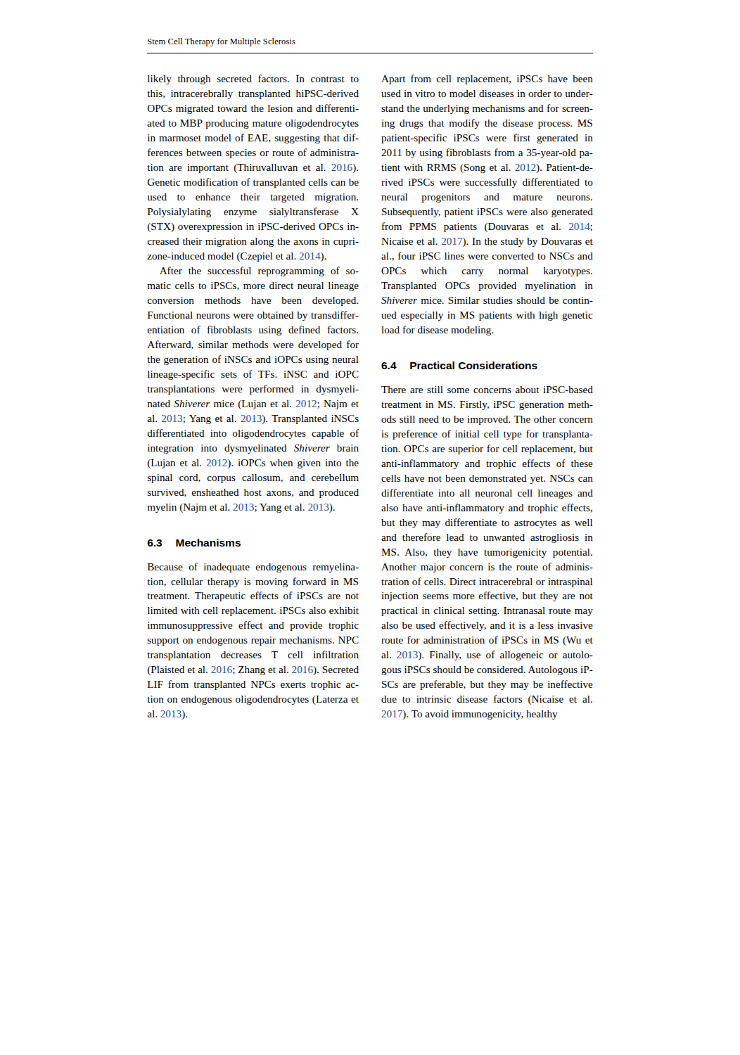Stem Cell Therapy for Multiple Sclerosis
likely through secreted factors. In contrast to this, intracerebrally transplanted hiPSC-derived OPCs migrated toward the lesion and differentiated to MBP producing mature oligodendrocytes in marmoset model of EAE, suggesting that differences between species or route of administration are important (Thiruvalluvan et al. 2016). Genetic modification of transplanted cells can be used to enhance their targeted migration. Polysialylating enzyme sialyltransferase X (STX) overexpression in iPSC-derived OPCs increased their migration along the axons in cuprizone-induced model (Czepiel et al. 2014).
After the successful reprogramming of somatic cells to iPSCs, more direct neural lineage conversion methods have been developed. Functional neurons were obtained by transdifferentiation of fibroblasts using defined factors. Afterward, similar methods were developed for the generation of iNSCs and iOPCs using neural lineage-specific sets of TFs. iNSC and iOPC transplantations were performed in dysmyelinated Shiverer mice (Lujan et al. 2012; Najm et al. 2013; Yang et al. 2013). Transplanted iNSCs differentiated into oligodendrocytes capable of integration into dysmyelinated Shiverer brain (Lujan et al. 2012). iOPCs when given into the spinal cord, corpus callosum, and cerebellum survived, ensheathed host axons, and produced myelin (Najm et al. 2013; Yang et al. 2013).
6.3 Mechanisms
Because of inadequate endogenous remyelination, cellular therapy is moving forward in MS treatment. Therapeutic effects of iPSCs are not limited with cell replacement. iPSCs also exhibit immunosuppressive effect and provide trophic support on endogenous repair mechanisms. NPC transplantation decreases T cell infiltration (Plaisted et al. 2016; Zhang et al. 2016). Secreted LIF from transplanted NPCs exerts trophic action on endogenous oligodendrocytes (Laterza et al. 2013).
Apart from cell replacement, iPSCs have been used in vitro to model diseases in order to understand the underlying mechanisms and for screening drugs that modify the disease process. MS patient-specific iPSCs were first generated in 2011 by using fibroblasts from a 35-year-old patient with RRMS (Song et al. 2012). Patient-derived iPSCs were successfully differentiated to neural progenitors and mature neurons. Subsequently, patient iPSCs were also generated from PPMS patients (Douvaras et al. 2014; Nicaise et al. 2017). In the study by Douvaras et al., four iPSC lines were converted to NSCs and OPCs which carry normal karyotypes. Transplanted OPCs provided myelination in Shiverer mice. Similar studies should be continued especially in MS patients with high genetic load for disease modeling.
6.4 Practical Considerations
There are still some concerns about iPSC-based treatment in MS. Firstly, iPSC generation methods still need to be improved. The other concern is preference of initial cell type for transplantation. OPCs are superior for cell replacement, but anti-inflammatory and trophic effects of these cells have not been demonstrated yet. NSCs can differentiate into all neuronal cell lineages and also have anti-inflammatory and trophic effects, but they may differentiate to astrocytes as well and therefore lead to unwanted astrogliosis in MS. Also, they have tumorigenicity potential. Another major concern is the route of administration of cells. Direct intracerebral or intraspinal injection seems more effective, but they are not practical in clinical setting. Intranasal route may also be used effectively, and it is a less invasive route for administration of iPSCs in MS (Wu et al. 2013). Finally, use of allogeneic or autologous iPSCs should be considered. Autologous iPSCs are preferable, but they may be ineffective due to intrinsic disease factors (Nicaise et al. 2017). To avoid immunogenicity, healthy